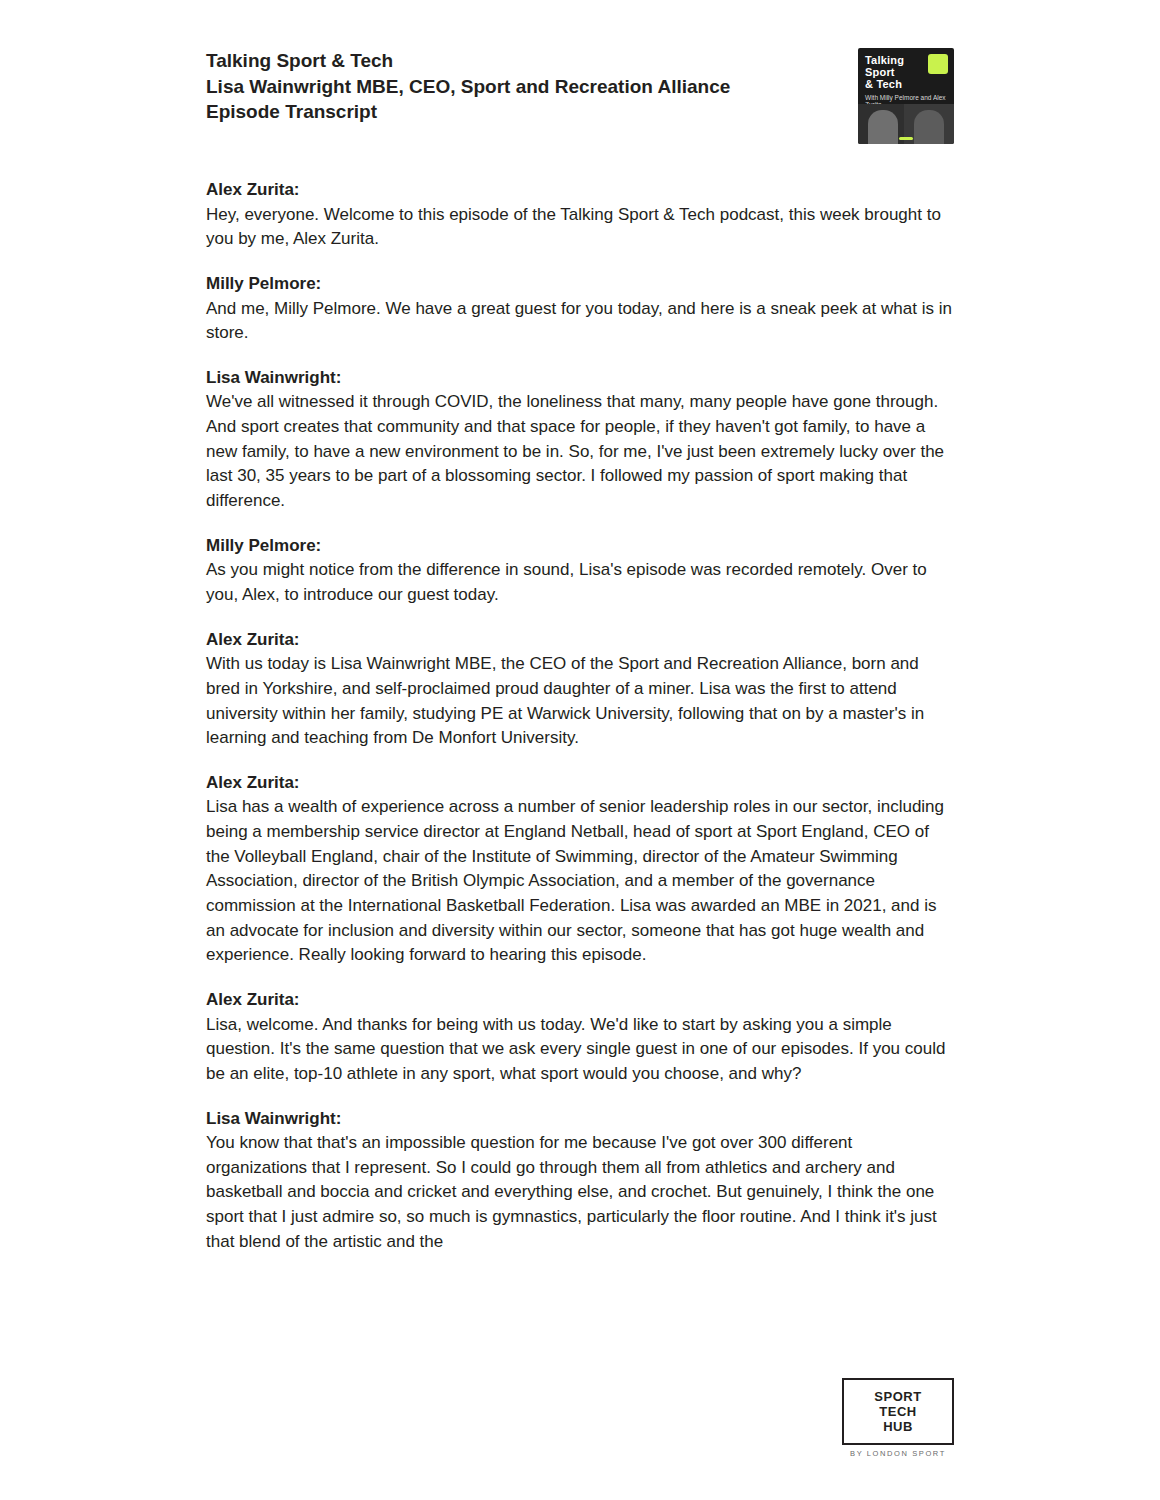Talking Sport & Tech Lisa Wainwright MBE, CEO, Sport and Recreation Alliance Episode Transcript
Talking
Sport
& Tech
With Milly Pelmore and Alex Zurita
Alex Zurita:
Hey, everyone. Welcome to this episode of the Talking Sport & Tech podcast, this week brought to you by me, Alex Zurita.
Milly Pelmore:
And me, Milly Pelmore. We have a great guest for you today, and here is a sneak peek at what is in store.
Lisa Wainwright:
We've all witnessed it through COVID, the loneliness that many, many people have gone through. And sport creates that community and that space for people, if they haven't got family, to have a new family, to have a new environment to be in. So, for me, I've just been extremely lucky over the last 30, 35 years to be part of a blossoming sector. I followed my passion of sport making that difference.
Milly Pelmore:
As you might notice from the difference in sound, Lisa's episode was recorded remotely. Over to you, Alex, to introduce our guest today.
Alex Zurita:
With us today is Lisa Wainwright MBE, the CEO of the Sport and Recreation Alliance, born and bred in Yorkshire, and self-proclaimed proud daughter of a miner. Lisa was the first to attend university within her family, studying PE at Warwick University, following that on by a master's in learning and teaching from De Monfort University.
Alex Zurita:
Lisa has a wealth of experience across a number of senior leadership roles in our sector, including being a membership service director at England Netball, head of sport at Sport England, CEO of the Volleyball England, chair of the Institute of Swimming, director of the Amateur Swimming Association, director of the British Olympic Association, and a member of the governance commission at the International Basketball Federation. Lisa was awarded an MBE in 2021, and is an advocate for inclusion and diversity within our sector, someone that has got huge wealth and experience. Really looking forward to hearing this episode.
Alex Zurita:
Lisa, welcome. And thanks for being with us today. We'd like to start by asking you a simple question. It's the same question that we ask every single guest in one of our episodes. If you could be an elite, top-10 athlete in any sport, what sport would you choose, and why?
Lisa Wainwright:
You know that that's an impossible question for me because I've got over 300 different organizations that I represent. So I could go through them all from athletics and archery and basketball and boccia and cricket and everything else, and crochet. But genuinely, I think the one sport that I just admire so, so much is gymnastics, particularly the floor routine. And I think it's just that blend of the artistic and the
SPORT
TECH
HUB
by London Sport